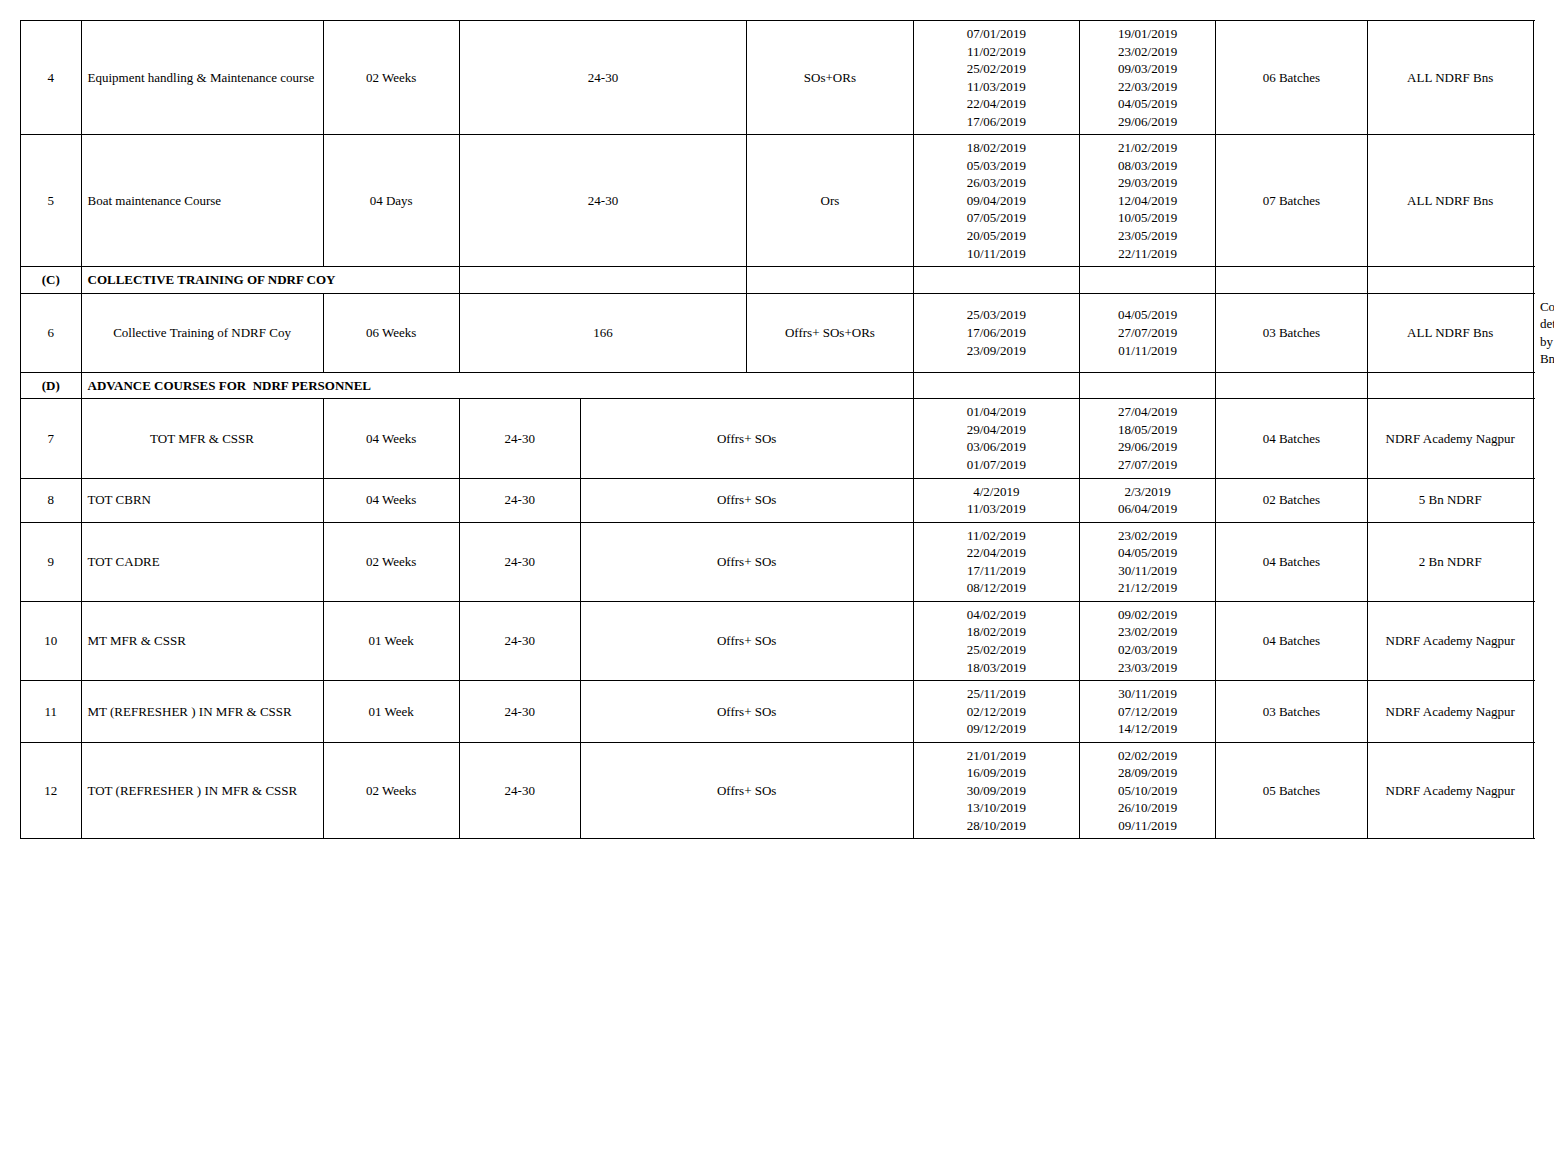| 4 | Equipment handling & Maintenance course | 02 Weeks | 24-30 | SOs+ORs | 07/01/2019 11/02/2019 25/02/2019 11/03/2019 22/04/2019 17/06/2019 | 19/01/2019 23/02/2019 09/03/2019 22/03/2019 04/05/2019 29/06/2019 | 06 Batches | ALL NDRF Bns | |
| 5 | Boat maintenance Course | 04 Days | 24-30 | Ors | 18/02/2019 05/03/2019 26/03/2019 09/04/2019 07/05/2019 20/05/2019 10/11/2019 | 21/02/2019 08/03/2019 29/03/2019 12/04/2019 10/05/2019 23/05/2019 22/11/2019 | 07 Batches | ALL NDRF Bns | |
| (C) | COLLECTIVE TRAINING OF NDRF COY | | | | | | | |
| 6 | Collective Training of NDRF Coy | 06 Weeks | 166 | Offrs+ SOs+ORs | 25/03/2019 17/06/2019 23/09/2019 | 04/05/2019 27/07/2019 01/11/2019 | 03 Batches | ALL NDRF Bns | Coy detailed by Bn |
| (D) | ADVANCE COURSES FOR NDRF PERSONNEL | | | | | |
| 7 | TOT MFR & CSSR | 04 Weeks | 24-30 | Offrs+ SOs | 01/04/2019 29/04/2019 03/06/2019 01/07/2019 | 27/04/2019 18/05/2019 29/06/2019 27/07/2019 | 04 Batches | NDRF Academy Nagpur | |
| 8 | TOT CBRN | 04 Weeks | 24-30 | Offrs+ SOs | 4/2/2019 11/03/2019 | 2/3/2019 06/04/2019 | 02 Batches | 5 Bn NDRF | |
| 9 | TOT CADRE | 02 Weeks | 24-30 | Offrs+ SOs | 11/02/2019 22/04/2019 17/11/2019 08/12/2019 | 23/02/2019 04/05/2019 30/11/2019 21/12/2019 | 04 Batches | 2 Bn NDRF | |
| 10 | MT MFR & CSSR | 01 Week | 24-30 | Offrs+ SOs | 04/02/2019 18/02/2019 25/02/2019 18/03/2019 | 09/02/2019 23/02/2019 02/03/2019 23/03/2019 | 04 Batches | NDRF Academy Nagpur | |
| 11 | MT (REFRESHER ) IN MFR & CSSR | 01 Week | 24-30 | Offrs+ SOs | 25/11/2019 02/12/2019 09/12/2019 | 30/11/2019 07/12/2019 14/12/2019 | 03 Batches | NDRF Academy Nagpur | |
| 12 | TOT (REFRESHER ) IN MFR & CSSR | 02 Weeks | 24-30 | Offrs+ SOs | 21/01/2019 16/09/2019 30/09/2019 13/10/2019 28/10/2019 | 02/02/2019 28/09/2019 05/10/2019 26/10/2019 09/11/2019 | 05 Batches | NDRF Academy Nagpur | |